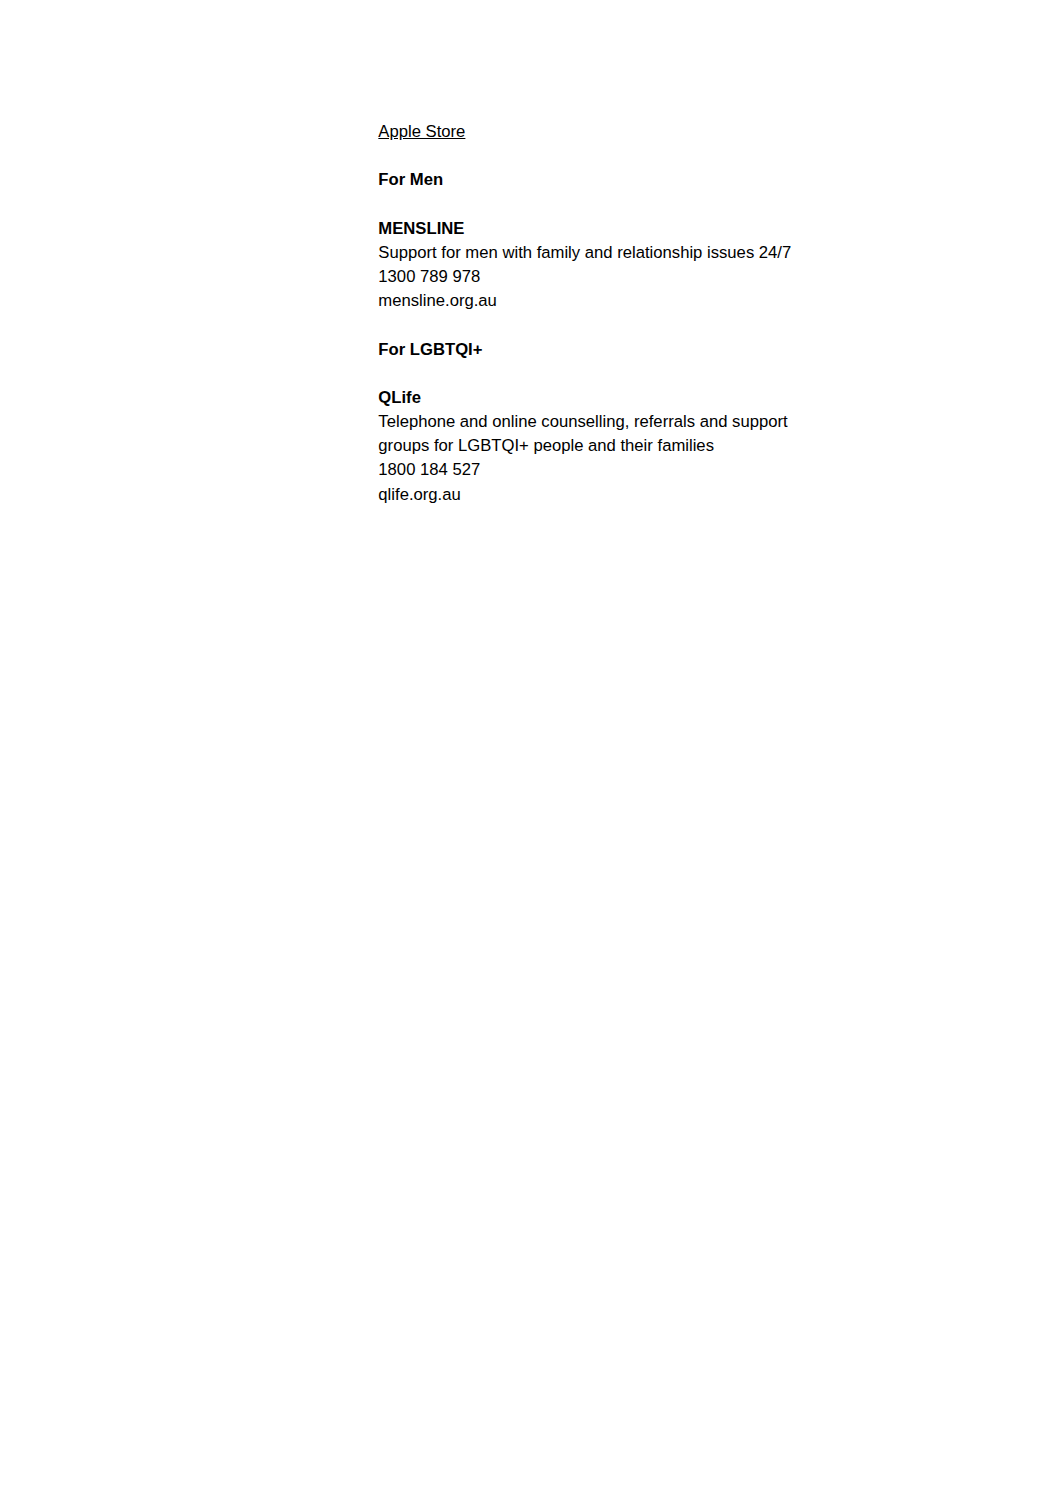Apple Store
For Men
MENSLINE
Support for men with family and relationship issues 24/7
1300 789 978
mensline.org.au
For LGBTQI+
QLife
Telephone and online counselling, referrals and support groups for LGBTQI+ people and their families
1800 184 527
qlife.org.au